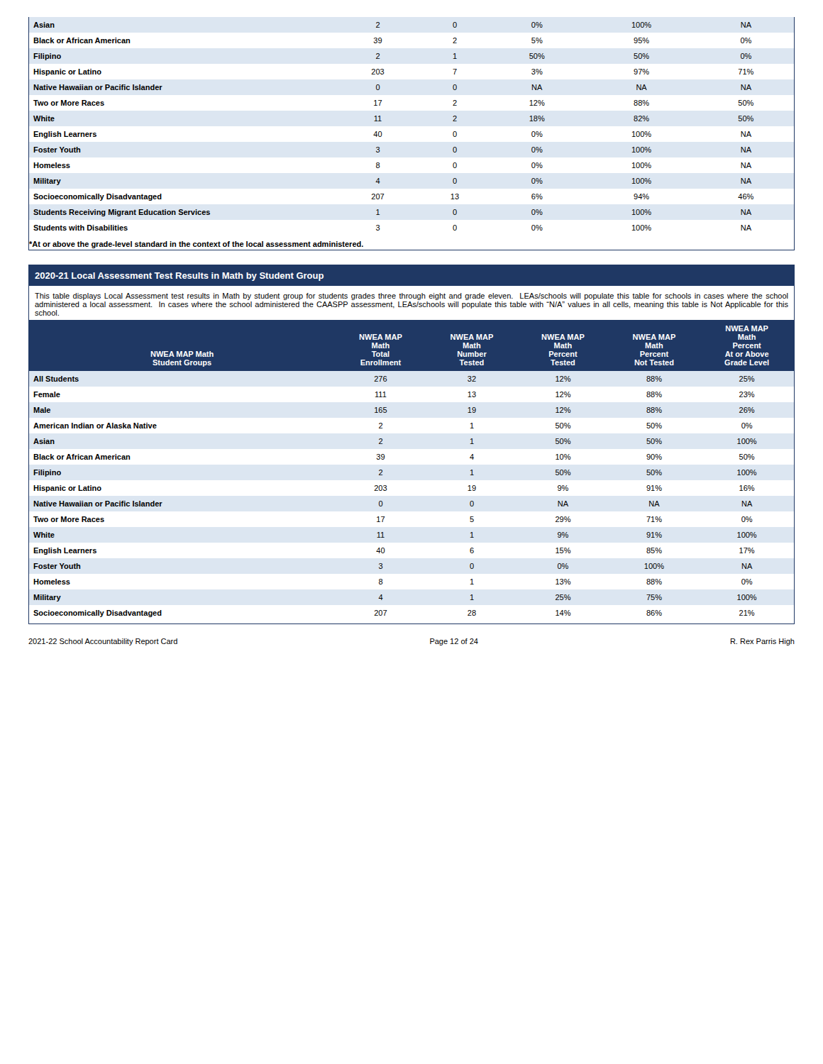| Asian | 2 | 0 | 0% | 100% | NA |
| Black or African American | 39 | 2 | 5% | 95% | 0% |
| Filipino | 2 | 1 | 50% | 50% | 0% |
| Hispanic or Latino | 203 | 7 | 3% | 97% | 71% |
| Native Hawaiian or Pacific Islander | 0 | 0 | NA | NA | NA |
| Two or More Races | 17 | 2 | 12% | 88% | 50% |
| White | 11 | 2 | 18% | 82% | 50% |
| English Learners | 40 | 0 | 0% | 100% | NA |
| Foster Youth | 3 | 0 | 0% | 100% | NA |
| Homeless | 8 | 0 | 0% | 100% | NA |
| Military | 4 | 0 | 0% | 100% | NA |
| Socioeconomically Disadvantaged | 207 | 13 | 6% | 94% | 46% |
| Students Receiving Migrant Education Services | 1 | 0 | 0% | 100% | NA |
| Students with Disabilities | 3 | 0 | 0% | 100% | NA |
*At or above the grade-level standard in the context of the local assessment administered.
2020-21 Local Assessment Test Results in Math by Student Group
This table displays Local Assessment test results in Math by student group for students grades three through eight and grade eleven. LEAs/schools will populate this table for schools in cases where the school administered a local assessment. In cases where the school administered the CAASPP assessment, LEAs/schools will populate this table with “N/A” values in all cells, meaning this table is Not Applicable for this school.
| NWEA MAP Math Student Groups | NWEA MAP Math Total Enrollment | NWEA MAP Math Number Tested | NWEA MAP Math Percent Tested | NWEA MAP Math Percent Not Tested | NWEA MAP Math Percent At or Above Grade Level |
| --- | --- | --- | --- | --- | --- |
| All Students | 276 | 32 | 12% | 88% | 25% |
| Female | 111 | 13 | 12% | 88% | 23% |
| Male | 165 | 19 | 12% | 88% | 26% |
| American Indian or Alaska Native | 2 | 1 | 50% | 50% | 0% |
| Asian | 2 | 1 | 50% | 50% | 100% |
| Black or African American | 39 | 4 | 10% | 90% | 50% |
| Filipino | 2 | 1 | 50% | 50% | 100% |
| Hispanic or Latino | 203 | 19 | 9% | 91% | 16% |
| Native Hawaiian or Pacific Islander | 0 | 0 | NA | NA | NA |
| Two or More Races | 17 | 5 | 29% | 71% | 0% |
| White | 11 | 1 | 9% | 91% | 100% |
| English Learners | 40 | 6 | 15% | 85% | 17% |
| Foster Youth | 3 | 0 | 0% | 100% | NA |
| Homeless | 8 | 1 | 13% | 88% | 0% |
| Military | 4 | 1 | 25% | 75% | 100% |
| Socioeconomically Disadvantaged | 207 | 28 | 14% | 86% | 21% |
2021-22 School Accountability Report Card
Page 12 of 24
R. Rex Parris High